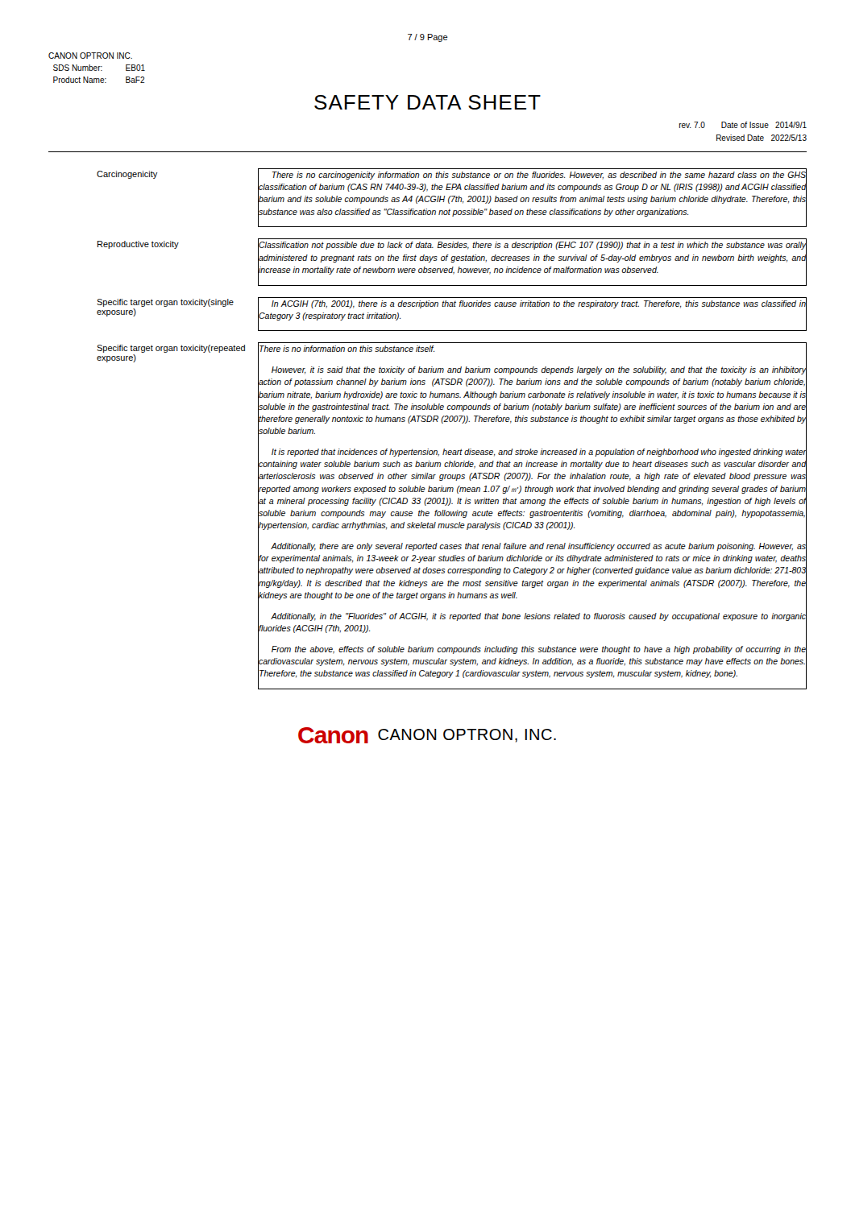7 / 9 Page
CANON OPTRON INC.
SDS Number: EB01
Product Name: BaF2
SAFETY DATA SHEET
rev. 7.0 Date of Issue 2014/9/1
Revised Date 2022/5/13
| Carcinogenicity | There is no carcinogenicity information on this substance or on the fluorides. However, as described in the same hazard class on the GHS classification of barium (CAS RN 7440-39-3), the EPA classified barium and its compounds as Group D or NL (IRIS (1998)) and ACGIH classified barium and its soluble compounds as A4 (ACGIH (7th, 2001)) based on results from animal tests using barium chloride dihydrate. Therefore, this substance was also classified as "Classification not possible" based on these classifications by other organizations. |
| Reproductive toxicity | Classification not possible due to lack of data. Besides, there is a description (EHC 107 (1990)) that in a test in which the substance was orally administered to pregnant rats on the first days of gestation, decreases in the survival of 5-day-old embryos and in newborn birth weights, and increase in mortality rate of newborn were observed, however, no incidence of malformation was observed. |
| Specific target organ toxicity(single exposure) | In ACGIH (7th, 2001), there is a description that fluorides cause irritation to the respiratory tract. Therefore, this substance was classified in Category 3 (respiratory tract irritation). |
| Specific target organ toxicity(repeated exposure) | There is no information on this substance itself. However, it is said that the toxicity of barium and barium compounds depends largely on the solubility, and that the toxicity is an inhibitory action of potassium channel by barium ions (ATSDR (2007)). The barium ions and the soluble compounds of barium (notably barium chloride, barium nitrate, barium hydroxide) are toxic to humans. Although barium carbonate is relatively insoluble in water, it is toxic to humans because it is soluble in the gastrointestinal tract. The insoluble compounds of barium (notably barium sulfate) are inefficient sources of the barium ion and are therefore generally nontoxic to humans (ATSDR (2007)). Therefore, this substance is thought to exhibit similar target organs as those exhibited by soluble barium. It is reported that incidences of hypertension, heart disease, and stroke increased in a population of neighborhood who ingested drinking water containing water soluble barium such as barium chloride, and that an increase in mortality due to heart diseases such as vascular disorder and arteriosclerosis was observed in other similar groups (ATSDR (2007)). For the inhalation route, a high rate of elevated blood pressure was reported among workers exposed to soluble barium (mean 1.07 g/㎥) through work that involved blending and grinding several grades of barium at a mineral processing facility (CICAD 33 (2001)). It is written that among the effects of soluble barium in humans, ingestion of high levels of soluble barium compounds may cause the following acute effects: gastroenteritis (vomiting, diarrhoea, abdominal pain), hypopotassemia, hypertension, cardiac arrhythmias, and skeletal muscle paralysis (CICAD 33 (2001)). Additionally, there are only several reported cases that renal failure and renal insufficiency occurred as acute barium poisoning. However, as for experimental animals, in 13-week or 2-year studies of barium dichloride or its dihydrate administered to rats or mice in drinking water, deaths attributed to nephropathy were observed at doses corresponding to Category 2 or higher (converted guidance value as barium dichloride: 271-803 mg/kg/day). It is described that the kidneys are the most sensitive target organ in the experimental animals (ATSDR (2007)). Therefore, the kidneys are thought to be one of the target organs in humans as well. Additionally, in the "Fluorides" of ACGIH, it is reported that bone lesions related to fluorosis caused by occupational exposure to inorganic fluorides (ACGIH (7th, 2001)). From the above, effects of soluble barium compounds including this substance were thought to have a high probability of occurring in the cardiovascular system, nervous system, muscular system, and kidneys. In addition, as a fluoride, this substance may have effects on the bones. Therefore, the substance was classified in Category 1 (cardiovascular system, nervous system, muscular system, kidney, bone). |
Canon CANON OPTRON, INC.